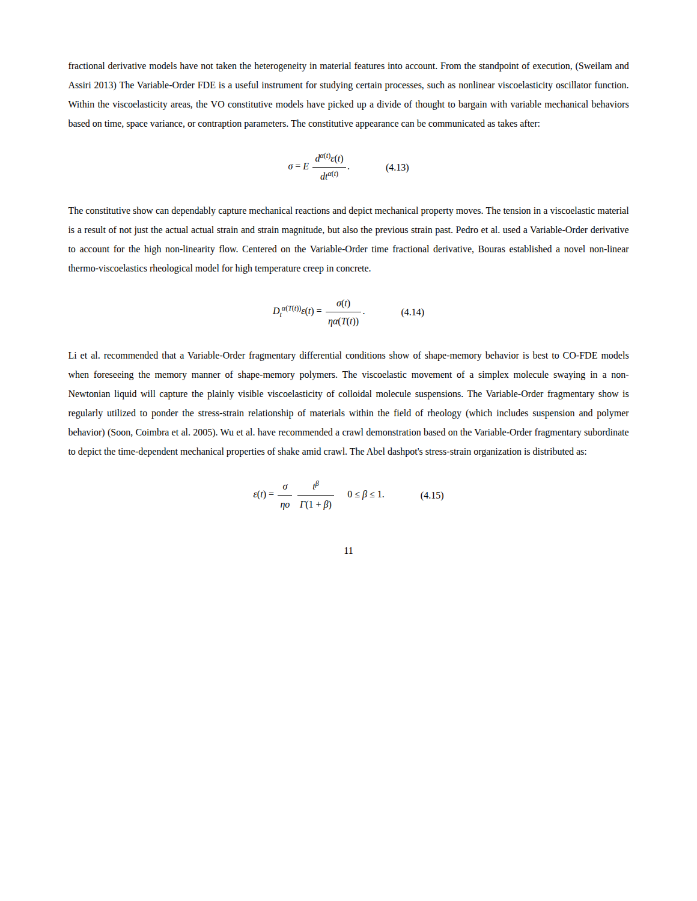fractional derivative models have not taken the heterogeneity in material features into account. From the standpoint of execution, (Sweilam and Assiri 2013) The Variable-Order FDE is a useful instrument for studying certain processes, such as nonlinear viscoelasticity oscillator function. Within the viscoelasticity areas, the VO constitutive models have picked up a divide of thought to bargain with variable mechanical behaviors based on time, space variance, or contraption parameters. The constitutive appearance can be communicated as takes after:
σ = E dα(t)ε(t) dtα(t) . (4.13)
The constitutive show can dependably capture mechanical reactions and depict mechanical property moves. The tension in a viscoelastic material is a result of not just the actual actual strain and strain magnitude, but also the previous strain past. Pedro et al. used a Variable-Order derivative to account for the high non-linearity flow. Centered on the Variable-Order time fractional derivative, Bouras established a novel non-linear thermo-viscoelastics rheological model for high temperature creep in concrete.
Dtα(T(t))ε(t) = σ(t) ηα(T(t)) . (4.14)
Li et al. recommended that a Variable-Order fragmentary differential conditions show of shape-memory behavior is best to CO-FDE models when foreseeing the memory manner of shape-memory polymers. The viscoelastic movement of a simplex molecule swaying in a non-Newtonian liquid will capture the plainly visible viscoelasticity of colloidal molecule suspensions. The Variable-Order fragmentary show is regularly utilized to ponder the stress-strain relationship of materials within the field of rheology (which includes suspension and polymer behavior) (Soon, Coimbra et al. 2005). Wu et al. have recommended a crawl demonstration based on the Variable-Order fragmentary subordinate to depict the time-dependent mechanical properties of shake amid crawl. The Abel dashpot's stress-strain organization is distributed as:
ε(t) = σ ηo tβ Γ(1 + β) 0 ≤ β ≤ 1. (4.15)
11